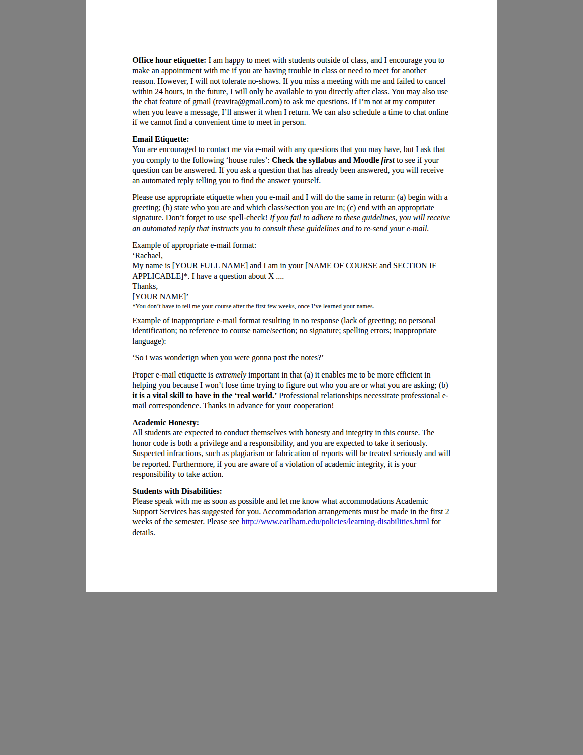Office hour etiquette: I am happy to meet with students outside of class, and I encourage you to make an appointment with me if you are having trouble in class or need to meet for another reason. However, I will not tolerate no-shows. If you miss a meeting with me and failed to cancel within 24 hours, in the future, I will only be available to you directly after class. You may also use the chat feature of gmail (reavira@gmail.com) to ask me questions. If I’m not at my computer when you leave a message, I’ll answer it when I return. We can also schedule a time to chat online if we cannot find a convenient time to meet in person.
Email Etiquette:
You are encouraged to contact me via e-mail with any questions that you may have, but I ask that you comply to the following ‘house rules’: Check the syllabus and Moodle first to see if your question can be answered. If you ask a question that has already been answered, you will receive an automated reply telling you to find the answer yourself.
Please use appropriate etiquette when you e-mail and I will do the same in return: (a) begin with a greeting; (b) state who you are and which class/section you are in; (c) end with an appropriate signature. Don’t forget to use spell-check! If you fail to adhere to these guidelines, you will receive an automated reply that instructs you to consult these guidelines and to re-send your e-mail.
Example of appropriate e-mail format:
‘Rachael,
My name is [YOUR FULL NAME] and I am in your [NAME OF COURSE and SECTION IF APPLICABLE]*. I have a question about X ....
Thanks,
[YOUR NAME]’
*You don’t have to tell me your course after the first few weeks, once I’ve learned your names.
Example of inappropriate e-mail format resulting in no response (lack of greeting; no personal identification; no reference to course name/section; no signature; spelling errors; inappropriate language):
‘So i was wonderign when you were gonna post the notes?’
Proper e-mail etiquette is extremely important in that (a) it enables me to be more efficient in helping you because I won’t lose time trying to figure out who you are or what you are asking; (b) it is a vital skill to have in the ‘real world.’ Professional relationships necessitate professional e-mail correspondence. Thanks in advance for your cooperation!
Academic Honesty:
All students are expected to conduct themselves with honesty and integrity in this course. The honor code is both a privilege and a responsibility, and you are expected to take it seriously. Suspected infractions, such as plagiarism or fabrication of reports will be treated seriously and will be reported. Furthermore, if you are aware of a violation of academic integrity, it is your responsibility to take action.
Students with Disabilities:
Please speak with me as soon as possible and let me know what accommodations Academic Support Services has suggested for you. Accommodation arrangements must be made in the first 2 weeks of the semester. Please see http://www.earlham.edu/policies/learning-disabilities.html for details.